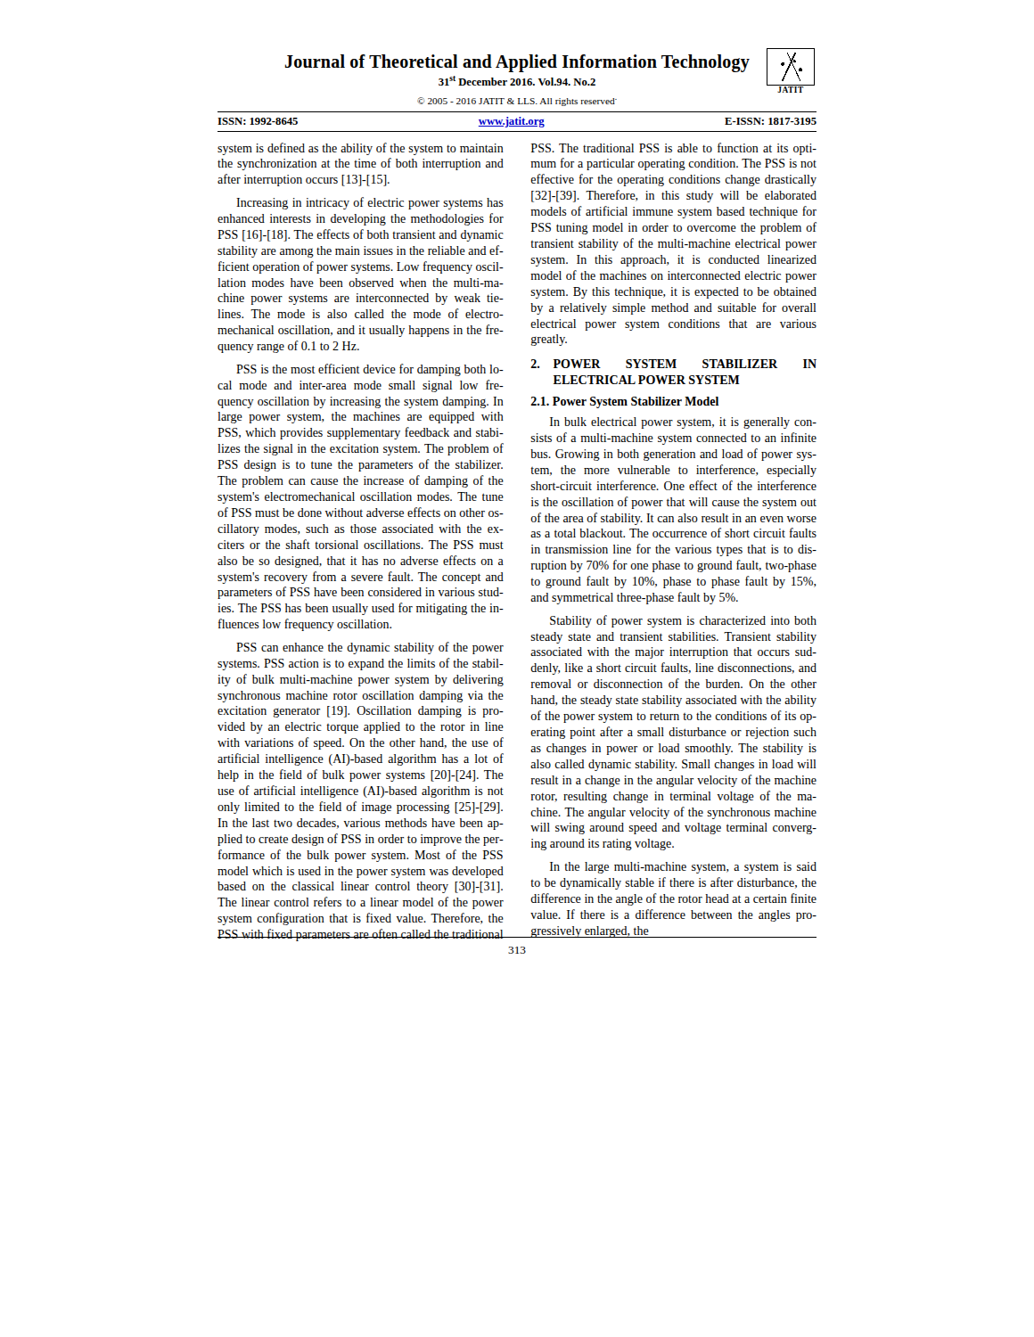JATIT
Journal of Theoretical and Applied Information Technology
31st December 2016. Vol.94. No.2
© 2005 - 2016 JATIT & LLS. All rights reserved.
ISSN: 1992-8645 www.jatit.org E-ISSN: 1817-3195
system is defined as the ability of the system to maintain the synchronization at the time of both interruption and after interruption occurs [13]-[15].
Increasing in intricacy of electric power systems has enhanced interests in developing the methodologies for PSS [16]-[18]. The effects of both transient and dynamic stability are among the main issues in the reliable and efficient operation of power systems. Low frequency oscillation modes have been observed when the multi-machine power systems are interconnected by weak tie-lines. The mode is also called the mode of electromechanical oscillation, and it usually happens in the frequency range of 0.1 to 2 Hz.
PSS is the most efficient device for damping both local mode and inter-area mode small signal low frequency oscillation by increasing the system damping. In large power system, the machines are equipped with PSS, which provides supplementary feedback and stabilizes the signal in the excitation system. The problem of PSS design is to tune the parameters of the stabilizer. The problem can cause the increase of damping of the system's electromechanical oscillation modes. The tune of PSS must be done without adverse effects on other oscillatory modes, such as those associated with the exciters or the shaft torsional oscillations. The PSS must also be so designed, that it has no adverse effects on a system's recovery from a severe fault. The concept and parameters of PSS have been considered in various studies. The PSS has been usually used for mitigating the influences low frequency oscillation.
PSS can enhance the dynamic stability of the power systems. PSS action is to expand the limits of the stability of bulk multi-machine power system by delivering synchronous machine rotor oscillation damping via the excitation generator [19]. Oscillation damping is provided by an electric torque applied to the rotor in line with variations of speed. On the other hand, the use of artificial intelligence (AI)-based algorithm has a lot of help in the field of bulk power systems [20]-[24]. The use of artificial intelligence (AI)-based algorithm is not only limited to the field of image processing [25]-[29]. In the last two decades, various methods have been applied to create design of PSS in order to improve the performance of the bulk power system. Most of the PSS model which is used in the power system was developed based on the classical linear control theory [30]-[31]. The linear control refers to a linear model of the power system configuration that is fixed value. Therefore, the PSS with fixed parameters are often called the traditional PSS. The traditional PSS is able to function at its optimum for a particular operating condition. The PSS is not effective for the operating conditions change drastically [32]-[39]. Therefore, in this study will be elaborated models of artificial immune system based technique for PSS tuning model in order to overcome the problem of transient stability of the multi-machine electrical power system. In this approach, it is conducted linearized model of the machines on interconnected electric power system. By this technique, it is expected to be obtained by a relatively simple method and suitable for overall electrical power system conditions that are various greatly.
2.
POWER SYSTEM STABILIZER IN ELECTRICAL POWER SYSTEM
2.1. Power System Stabilizer Model
In bulk electrical power system, it is generally consists of a multi-machine system connected to an infinite bus. Growing in both generation and load of power system, the more vulnerable to interference, especially short-circuit interference. One effect of the interference is the oscillation of power that will cause the system out of the area of stability. It can also result in an even worse as a total blackout. The occurrence of short circuit faults in transmission line for the various types that is to disruption by 70% for one phase to ground fault, two-phase to ground fault by 10%, phase to phase fault by 15%, and symmetrical three-phase fault by 5%.
Stability of power system is characterized into both steady state and transient stabilities. Transient stability associated with the major interruption that occurs suddenly, like a short circuit faults, line disconnections, and removal or disconnection of the burden. On the other hand, the steady state stability associated with the ability of the power system to return to the conditions of its operating point after a small disturbance or rejection such as changes in power or load smoothly. The stability is also called dynamic stability. Small changes in load will result in a change in the angular velocity of the machine rotor, resulting change in terminal voltage of the machine. The angular velocity of the synchronous machine will swing around speed and voltage terminal converging around its rating voltage.
In the large multi-machine system, a system is said to be dynamically stable if there is after disturbance, the difference in the angle of the rotor head at a certain finite value. If there is a difference between the angles progressively enlarged, the
313